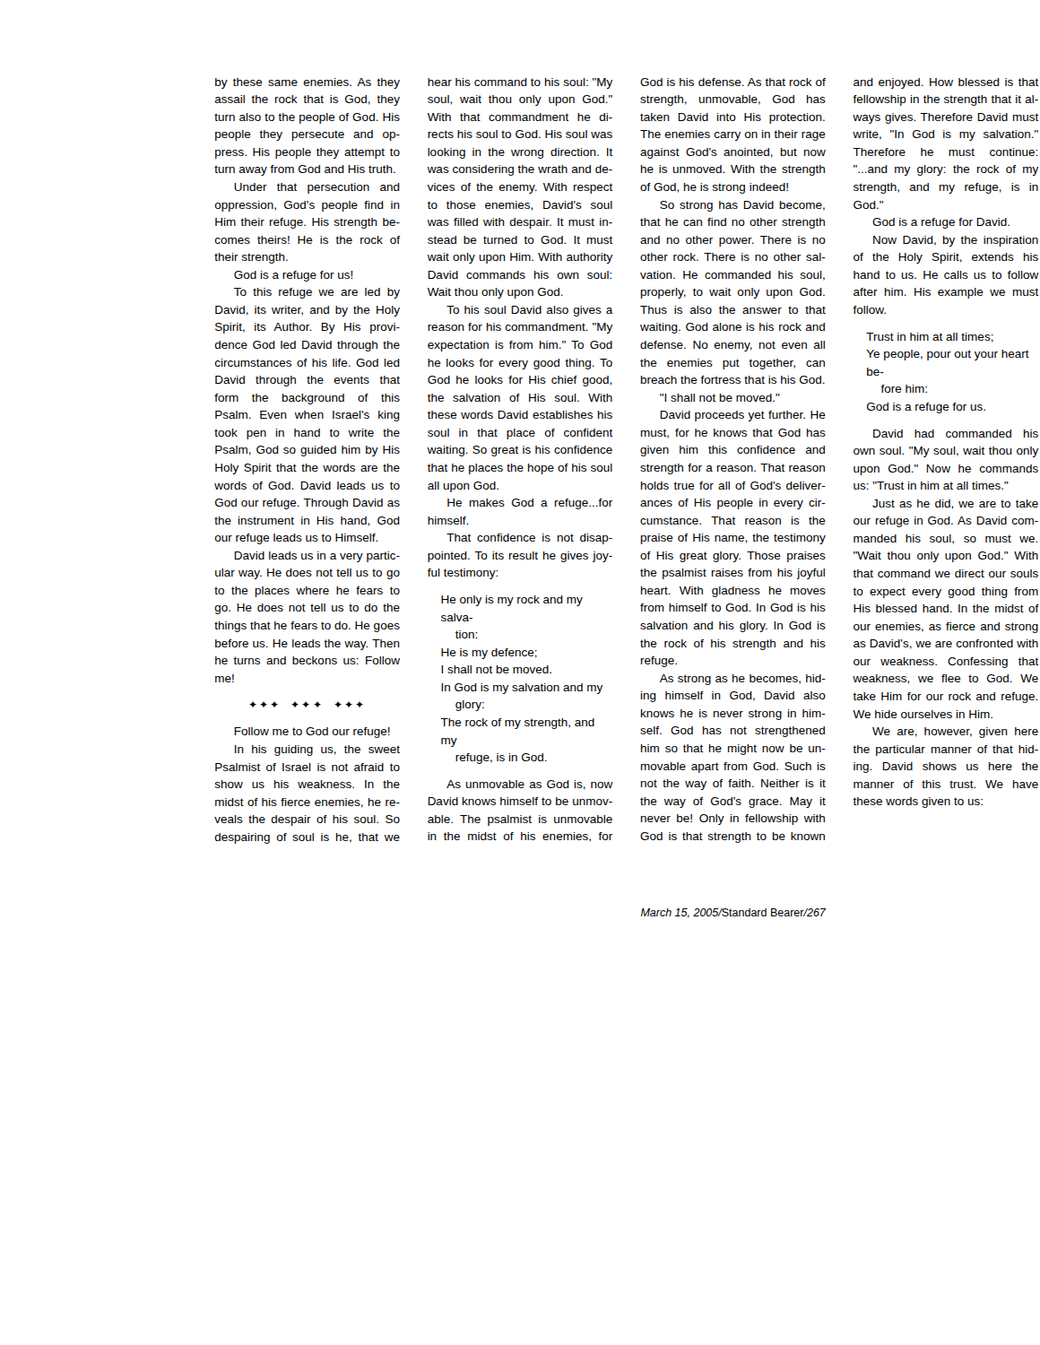by these same enemies. As they assail the rock that is God, they turn also to the people of God. His people they persecute and oppress. His people they attempt to turn away from God and His truth.
Under that persecution and oppression, God's people find in Him their refuge. His strength becomes theirs! He is the rock of their strength.
God is a refuge for us!
To this refuge we are led by David, its writer, and by the Holy Spirit, its Author. By His providence God led David through the circumstances of his life. God led David through the events that form the background of this Psalm. Even when Israel's king took pen in hand to write the Psalm, God so guided him by His Holy Spirit that the words are the words of God. David leads us to God our refuge. Through David as the instrument in His hand, God our refuge leads us to Himself.
David leads us in a very particular way. He does not tell us to go to the places where he fears to go. He does not tell us to do the things that he fears to do. He goes before us. He leads the way. Then he turns and beckons us: Follow me!
✦✦✦ ✦✦✦ ✦✦✦
Follow me to God our refuge!
In his guiding us, the sweet Psalmist of Israel is not afraid to show us his weakness. In the midst of his fierce enemies, he reveals the despair of his soul. So despairing of soul is he, that we hear his command to his soul: "My soul, wait thou only upon God." With that commandment he directs his soul to God. His soul was looking in the wrong direction. It was considering the wrath and devices of the enemy. With respect to those enemies, David's soul was filled with despair. It must instead be turned to God. It must wait only upon Him. With authority David commands his own soul: Wait thou only upon God.
To his soul David also gives a reason for his commandment. "My expectation is from him." To God he looks for every good thing. To God he looks for His chief good, the salvation of His soul. With these words David establishes his soul in that place of confident waiting. So great is his confidence that he places the hope of his soul all upon God.
He makes God a refuge...for himself.
That confidence is not disappointed. To its result he gives joyful testimony:
He only is my rock and my salva-
tion:
He is my defence;
I shall not be moved.
In God is my salvation and my
glory:
The rock of my strength, and my
refuge, is in God.
As unmovable as God is, now David knows himself to be unmovable. The psalmist is unmovable in the midst of his enemies, for God is his defense. As that rock of strength, unmovable, God has taken David into His protection. The enemies carry on in their rage against God's anointed, but now he is unmoved. With the strength of God, he is strong indeed!
So strong has David become, that he can find no other strength and no other power. There is no other rock. There is no other salvation. He commanded his soul, properly, to wait only upon God. Thus is also the answer to that waiting. God alone is his rock and defense. No enemy, not even all the enemies put together, can breach the fortress that is his God.
"I shall not be moved."
David proceeds yet further. He must, for he knows that God has given him this confidence and strength for a reason. That reason holds true for all of God's deliverances of His people in every circumstance. That reason is the praise of His name, the testimony of His great glory. Those praises the psalmist raises from his joyful heart. With gladness he moves from himself to God. In God is his salvation and his glory. In God is the rock of his strength and his refuge.
As strong as he becomes, hiding himself in God, David also knows he is never strong in himself. God has not strengthened him so that he might now be unmovable apart from God. Such is not the way of faith. Neither is it the way of God's grace. May it never be! Only in fellowship with God is that strength to be known and enjoyed. How blessed is that fellowship in the strength that it always gives. Therefore David must write, "In God is my salvation." Therefore he must continue: "...and my glory: the rock of my strength, and my refuge, is in God."
God is a refuge for David.
Now David, by the inspiration of the Holy Spirit, extends his hand to us. He calls us to follow after him. His example we must follow.
Trust in him at all times;
Ye people, pour out your heart be-
fore him:
God is a refuge for us.
David had commanded his own soul. "My soul, wait thou only upon God." Now he commands us: "Trust in him at all times."
Just as he did, we are to take our refuge in God. As David commanded his soul, so must we. "Wait thou only upon God." With that command we direct our souls to expect every good thing from His blessed hand. In the midst of our enemies, as fierce and strong as David's, we are confronted with our weakness. Confessing that weakness, we flee to God. We take Him for our rock and refuge. We hide ourselves in Him.
We are, however, given here the particular manner of that hiding. David shows us here the manner of this trust. We have these words given to us:
March 15, 2005/Standard Bearer/267